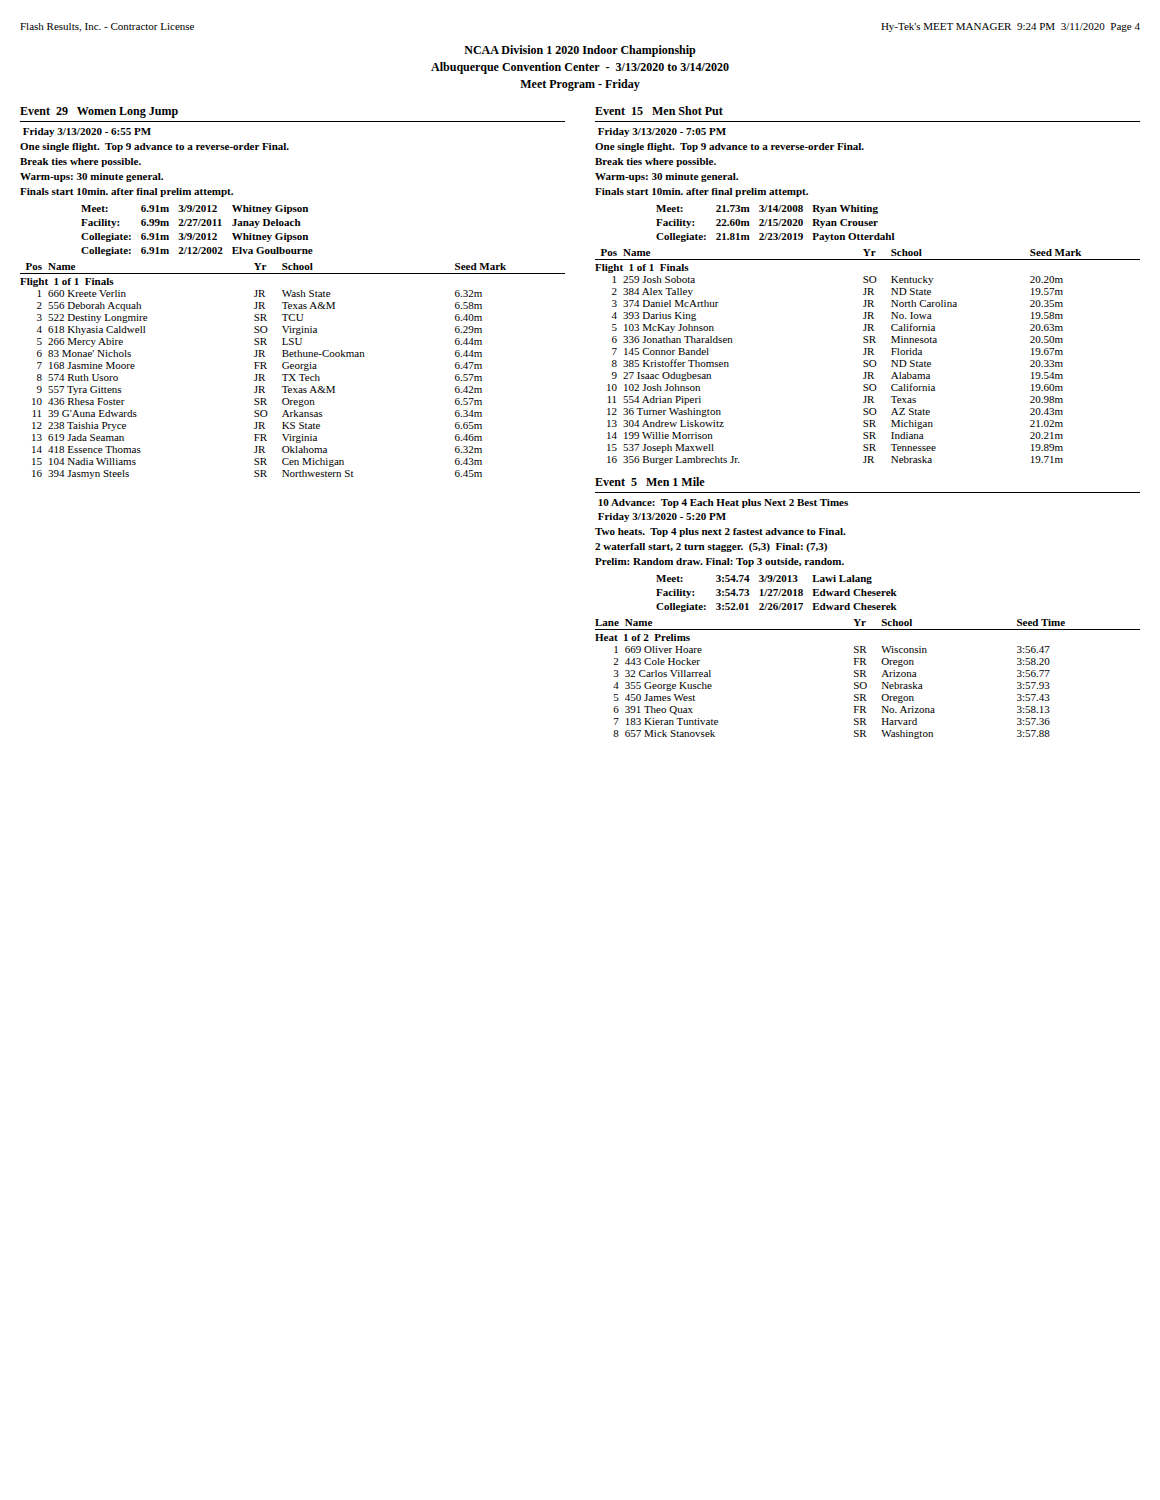Flash Results, Inc. - Contractor License
Hy-Tek's MEET MANAGER 9:24 PM 3/11/2020 Page 4
NCAA Division 1 2020 Indoor Championship
Albuquerque Convention Center - 3/13/2020 to 3/14/2020
Meet Program - Friday
Event 29 Women Long Jump
Friday 3/13/2020 - 6:55 PM
One single flight. Top 9 advance to a reverse-order Final.
Break ties where possible.
Warm-ups: 30 minute general.
Finals start 10min. after final prelim attempt.
| Meet: | 6.91m | 3/9/2012 | Whitney Gipson |
| Facility: | 6.99m | 2/27/2011 | Janay Deloach |
| Collegiate: | 6.91m | 3/9/2012 | Whitney Gipson |
| Collegiate: | 6.91m | 2/12/2002 | Elva Goulbourne |
| Pos | Name | Yr | School | Seed Mark |
| --- | --- | --- | --- | --- |
| Flight 1 of 1 Finals |
| 1 | 660 Kreete Verlin | JR | Wash State | 6.32m |
| 2 | 556 Deborah Acquah | JR | Texas A&M | 6.58m |
| 3 | 522 Destiny Longmire | SR | TCU | 6.40m |
| 4 | 618 Khyasia Caldwell | SO | Virginia | 6.29m |
| 5 | 266 Mercy Abire | SR | LSU | 6.44m |
| 6 | 83 Monae' Nichols | JR | Bethune-Cookman | 6.44m |
| 7 | 168 Jasmine Moore | FR | Georgia | 6.47m |
| 8 | 574 Ruth Usoro | JR | TX Tech | 6.57m |
| 9 | 557 Tyra Gittens | JR | Texas A&M | 6.42m |
| 10 | 436 Rhesa Foster | SR | Oregon | 6.57m |
| 11 | 39 G'Auna Edwards | SO | Arkansas | 6.34m |
| 12 | 238 Taishia Pryce | JR | KS State | 6.65m |
| 13 | 619 Jada Seaman | FR | Virginia | 6.46m |
| 14 | 418 Essence Thomas | JR | Oklahoma | 6.32m |
| 15 | 104 Nadia Williams | SR | Cen Michigan | 6.43m |
| 16 | 394 Jasmyn Steels | SR | Northwestern St | 6.45m |
Event 15 Men Shot Put
Friday 3/13/2020 - 7:05 PM
One single flight. Top 9 advance to a reverse-order Final.
Break ties where possible.
Warm-ups: 30 minute general.
Finals start 10min. after final prelim attempt.
| Meet: | 21.73m | 3/14/2008 | Ryan Whiting |
| Facility: | 22.60m | 2/15/2020 | Ryan Crouser |
| Collegiate: | 21.81m | 2/23/2019 | Payton Otterdahl |
| Pos | Name | Yr | School | Seed Mark |
| --- | --- | --- | --- | --- |
| Flight 1 of 1 Finals |
| 1 | 259 Josh Sobota | SO | Kentucky | 20.20m |
| 2 | 384 Alex Talley | JR | ND State | 19.57m |
| 3 | 374 Daniel McArthur | JR | North Carolina | 20.35m |
| 4 | 393 Darius King | JR | No. Iowa | 19.58m |
| 5 | 103 McKay Johnson | JR | California | 20.63m |
| 6 | 336 Jonathan Tharaldsen | SR | Minnesota | 20.50m |
| 7 | 145 Connor Bandel | JR | Florida | 19.67m |
| 8 | 385 Kristoffer Thomsen | SO | ND State | 20.33m |
| 9 | 27 Isaac Odugbesan | JR | Alabama | 19.54m |
| 10 | 102 Josh Johnson | SO | California | 19.60m |
| 11 | 554 Adrian Piperi | JR | Texas | 20.98m |
| 12 | 36 Turner Washington | SO | AZ State | 20.43m |
| 13 | 304 Andrew Liskowitz | SR | Michigan | 21.02m |
| 14 | 199 Willie Morrison | SR | Indiana | 20.21m |
| 15 | 537 Joseph Maxwell | SR | Tennessee | 19.89m |
| 16 | 356 Burger Lambrechts Jr. | JR | Nebraska | 19.71m |
Event 5 Men 1 Mile
10 Advance: Top 4 Each Heat plus Next 2 Best Times
Friday 3/13/2020 - 5:20 PM
Two heats. Top 4 plus next 2 fastest advance to Final.
2 waterfall start, 2 turn stagger. (5,3) Final: (7,3)
Prelim: Random draw. Final: Top 3 outside, random.
| Meet: | 3:54.74 | 3/9/2013 | Lawi Lalang |
| Facility: | 3:54.73 | 1/27/2018 | Edward Cheserek |
| Collegiate: | 3:52.01 | 2/26/2017 | Edward Cheserek |
| Lane | Name | Yr | School | Seed Time |
| --- | --- | --- | --- | --- |
| Heat 1 of 2 Prelims |
| 1 | 669 Oliver Hoare | SR | Wisconsin | 3:56.47 |
| 2 | 443 Cole Hocker | FR | Oregon | 3:58.20 |
| 3 | 32 Carlos Villarreal | SR | Arizona | 3:56.77 |
| 4 | 355 George Kusche | SO | Nebraska | 3:57.93 |
| 5 | 450 James West | SR | Oregon | 3:57.43 |
| 6 | 391 Theo Quax | FR | No. Arizona | 3:58.13 |
| 7 | 183 Kieran Tuntivate | SR | Harvard | 3:57.36 |
| 8 | 657 Mick Stanovsek | SR | Washington | 3:57.88 |